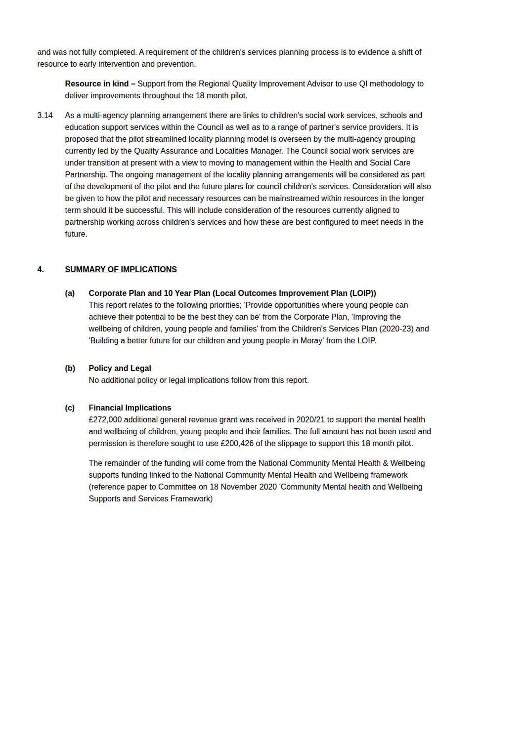and was not fully completed. A requirement of the children's services planning process is to evidence a shift of resource to early intervention and prevention.
Resource in kind – Support from the Regional Quality Improvement Advisor to use QI methodology to deliver improvements throughout the 18 month pilot.
3.14
As a multi-agency planning arrangement there are links to children's social work services, schools and education support services within the Council as well as to a range of partner's service providers. It is proposed that the pilot streamlined locality planning model is overseen by the multi-agency grouping currently led by the Quality Assurance and Localities Manager. The Council social work services are under transition at present with a view to moving to management within the Health and Social Care Partnership. The ongoing management of the locality planning arrangements will be considered as part of the development of the pilot and the future plans for council children's services. Consideration will also be given to how the pilot and necessary resources can be mainstreamed within resources in the longer term should it be successful. This will include consideration of the resources currently aligned to partnership working across children's services and how these are best configured to meet needs in the future.
4.
SUMMARY OF IMPLICATIONS
(a)
Corporate Plan and 10 Year Plan (Local Outcomes Improvement Plan (LOIP))
This report relates to the following priorities; 'Provide opportunities where young people can achieve their potential to be the best they can be' from the Corporate Plan, 'Improving the wellbeing of children, young people and families' from the Children's Services Plan (2020-23) and 'Building a better future for our children and young people in Moray' from the LOIP.
(b)
Policy and Legal
No additional policy or legal implications follow from this report.
(c)
Financial Implications
£272,000 additional general revenue grant was received in 2020/21 to support the mental health and wellbeing of children, young people and their families. The full amount has not been used and permission is therefore sought to use £200,426 of the slippage to support this 18 month pilot.
The remainder of the funding will come from the National Community Mental Health & Wellbeing supports funding linked to the National Community Mental Health and Wellbeing framework (reference paper to Committee on 18 November 2020 'Community Mental health and Wellbeing Supports and Services Framework)